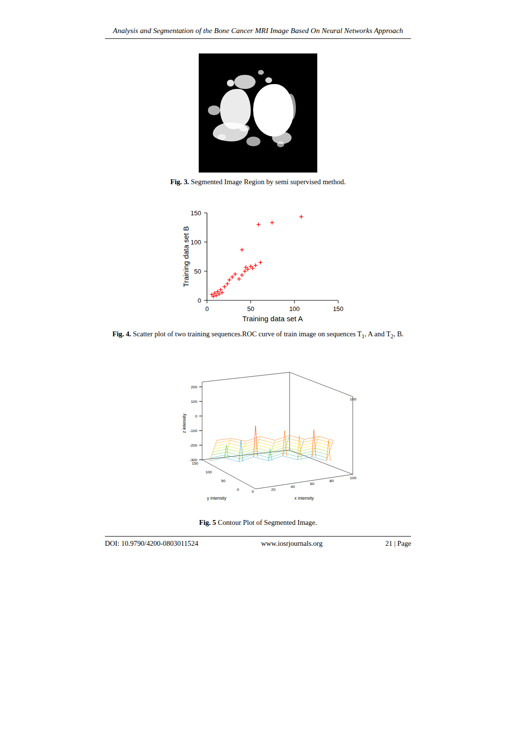Analysis and Segmentation of the Bone Cancer MRI Image Based On Neural Networks Approach
Fig. 3. Segmented Image Region by semi supervised method.
0 50 100 150 0 50 100 150 Training data set A Training data set B
Fig. 4. Scatter plot of two training sequences.ROC curve of train image on sequences T1, A and T2, B.
200 100 0 -100 -200 -300 z intensity 150 100 50 0 y intensity 0 20 40 60 80 100 100 x intensity
Fig. 5 Contour Plot of Segmented Image.
DOI: 10.9790/4200-0803011524 www.iosrjournals.org 21 | Page